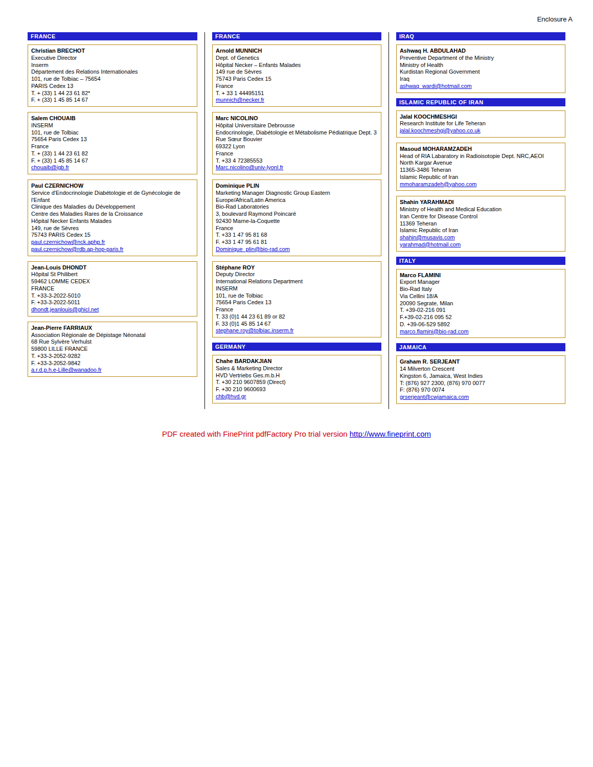Enclosure A
FRANCE
Christian BRECHOT
Executive Director
Inserm
Département des Relations Internationales
101, rue de Tolbiac – 75654
PARIS Cedex 13
T. + (33) 1 44 23 61 82*
F. + (33) 1 45 85 14 67
Salem CHOUAIB
INSERM
101, rue de Tolbiac
75654 Paris Cedex 13
France
T. + (33) 1 44 23 61 82
F. + (33) 1 45 85 14 67
chouaib@igb.fr
Paul CZERNICHOW
Service d'Endocrinologie Diabétologie et de Gynécologie de l'Enfant
Clinique des Maladies du Développement
Centre des Maladies Rares de la Croissance
Hôpital Necker Enfants Malades
149, rue de Sèvres
75743 PARIS Cedex 15
paul.czernichow@nck.aphp.fr
paul.czernichow@rdb.ap-hop-paris.fr
Jean-Louis DHONDT
Hôpital St Philibert
59462 LOMME CEDEX
FRANCE
T. +33-3-2022-5010
F. +33-3-2022-5011
dhondt.jeanlouis@ghicl.net
Jean-Pierre FARRIAUX
Association Régionale de Dépistage Néonatal
68 Rue Sylvère Verhulst
59800 LILLE FRANCE
T. +33-3-2052-9282
F. +33-3-2052-9842
a.r.d.p.h.e-Lille@wanadoo.fr
FRANCE
Arnold MUNNICH
Dept. of Genetics
Hôpital Necker – Enfants Malades
149 rue de Sèvres
75743 Paris Cedex 15
France
T. + 33 1 44495151
munnich@necker.fr
Marc NICOLINO
Hôpital Universitaire Debrousse
Endocrinologie, Diabétologie et Métabolisme Pédiatrique Dept. 3
Rue Sœur Bouvier
69322 Lyon
France
T. +33 4 72385553
Marc.nicolino@univ-lyonl.fr
Dominique PLIN
Marketing Manager Diagnostic Group Eastern Europe/Africa/Latin America
Bio-Rad Laboratories
3, boulevard Raymond Poincaré
92430 Marne-la-Coquette
France
T. +33 1 47 95 81 68
F. +33 1 47 95 61 81
Dominique_plin@bio-rad.com
Stéphane ROY
Deputy Director
International Relations Department
INSERM
101, rue de Tolbiac
75654 Paris Cedex 13
France
T. 33 (0)1 44 23 61 89 or 82
F. 33 (0)1 45 85 14 67
stephane.roy@tolbiac.inserm.fr
GERMANY
Chahe BARDAKJIAN
Sales & Marketing Director
HVD Vertriebs Ges.m.b.H
T. +30 210 9607859 (Direct)
F. +30 210 9600693
chb@hvd.gr
IRAQ
Ashwaq H. ABDULAHAD
Preventive Department of the Ministry
Ministry of Health
Kurdistan Regional Government
Iraq
ashwaq_wardi@hotmail.com
ISLAMIC REPUBLIC OF IRAN
Jalal KOOCHMESHGI
Research Institute for Life Teheran
jalal.koochmeshgi@yahoo.co.uk
Masoud MOHARAMZADEH
Head of RIA Labaratory in Radioisotopie Dept. NRC,AEOI
North Kargar Avenue
11365-3486 Teheran
Islamic Republic of Iran
mmoharamzadeh@yahoo.com
Shahin YARAHMADI
Ministry of Health and Medical Education
Iran Centre for Disease Control
11369 Teheran
Islamic Republic of Iran
shahin@musavis.com
yarahmad@hotmail.com
ITALY
Marco FLAMINI
Export Manager
Bio-Rad Italy
Via Cellini 18/A
20090 Segrate, Milan
T. +39-02-216 091
F.+39-02-216 095 52
D. +39-06-529 5892
marco.flamini@bio-rad.com
JAMAICA
Graham R. SERJEANT
14 Milverton Crescent
Kingston 6, Jamaica, West Indies
T: (876) 927 2300, (876) 970 0077
F: (876) 970 0074
grserjeant@cwjamaica.com
PDF created with FinePrint pdfFactory Pro trial version http://www.fineprint.com